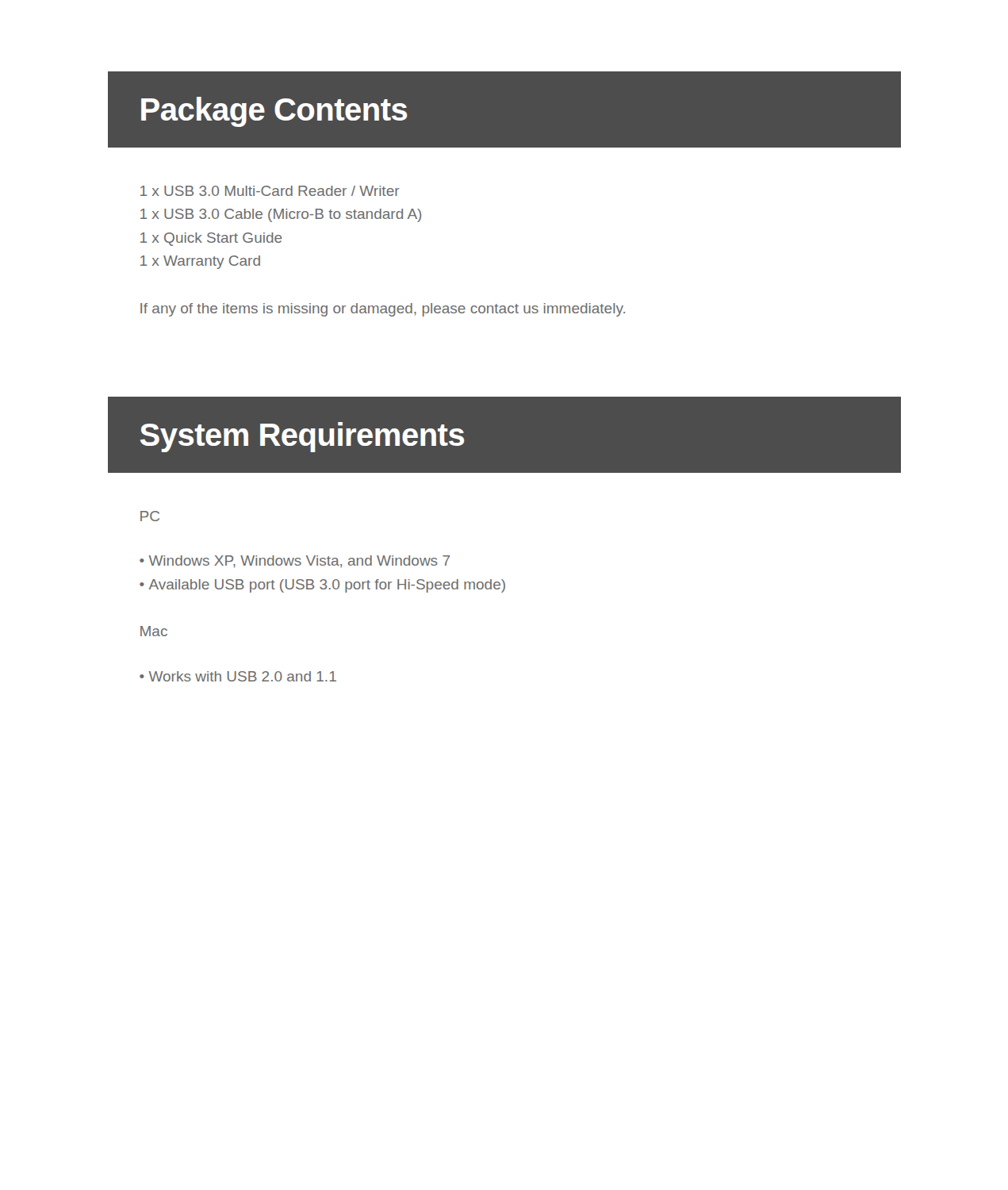Package Contents
1 x USB 3.0 Multi-Card Reader / Writer
1 x USB 3.0 Cable (Micro-B to standard A)
1 x Quick Start Guide
1 x Warranty Card
If any of the items is missing or damaged, please contact us immediately.
System Requirements
PC
Windows XP, Windows Vista, and Windows 7
Available USB port (USB 3.0 port for Hi-Speed mode)
Mac
Works with USB 2.0 and 1.1